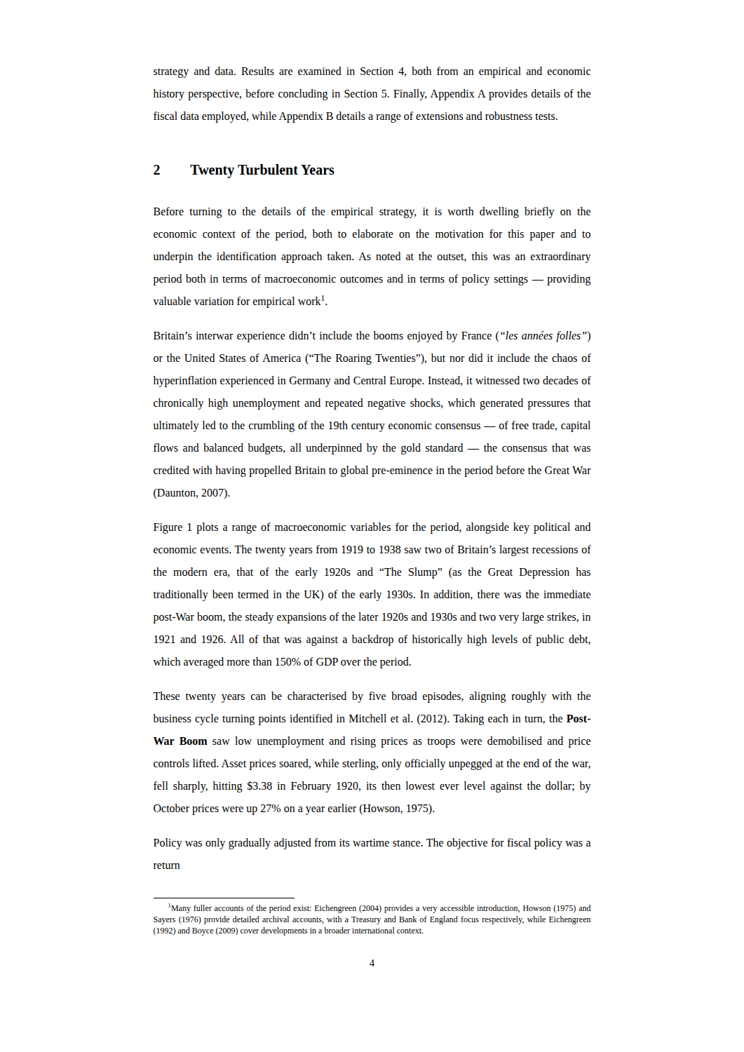strategy and data. Results are examined in Section 4, both from an empirical and economic history perspective, before concluding in Section 5. Finally, Appendix A provides details of the fiscal data employed, while Appendix B details a range of extensions and robustness tests.
2 Twenty Turbulent Years
Before turning to the details of the empirical strategy, it is worth dwelling briefly on the economic context of the period, both to elaborate on the motivation for this paper and to underpin the identification approach taken. As noted at the outset, this was an extraordinary period both in terms of macroeconomic outcomes and in terms of policy settings — providing valuable variation for empirical work1.
Britain’s interwar experience didn’t include the booms enjoyed by France (“les années folles”) or the United States of America (“The Roaring Twenties”), but nor did it include the chaos of hyperinflation experienced in Germany and Central Europe. Instead, it witnessed two decades of chronically high unemployment and repeated negative shocks, which generated pressures that ultimately led to the crumbling of the 19th century economic consensus — of free trade, capital flows and balanced budgets, all underpinned by the gold standard — the consensus that was credited with having propelled Britain to global pre-eminence in the period before the Great War (Daunton, 2007).
Figure 1 plots a range of macroeconomic variables for the period, alongside key political and economic events. The twenty years from 1919 to 1938 saw two of Britain’s largest recessions of the modern era, that of the early 1920s and “The Slump” (as the Great Depression has traditionally been termed in the UK) of the early 1930s. In addition, there was the immediate post-War boom, the steady expansions of the later 1920s and 1930s and two very large strikes, in 1921 and 1926. All of that was against a backdrop of historically high levels of public debt, which averaged more than 150% of GDP over the period.
These twenty years can be characterised by five broad episodes, aligning roughly with the business cycle turning points identified in Mitchell et al. (2012). Taking each in turn, the Post-War Boom saw low unemployment and rising prices as troops were demobilised and price controls lifted. Asset prices soared, while sterling, only officially unpegged at the end of the war, fell sharply, hitting $3.38 in February 1920, its then lowest ever level against the dollar; by October prices were up 27% on a year earlier (Howson, 1975).
Policy was only gradually adjusted from its wartime stance. The objective for fiscal policy was a return
1Many fuller accounts of the period exist: Eichengreen (2004) provides a very accessible introduction, Howson (1975) and Sayers (1976) provide detailed archival accounts, with a Treasury and Bank of England focus respectively, while Eichengreen (1992) and Boyce (2009) cover developments in a broader international context.
4